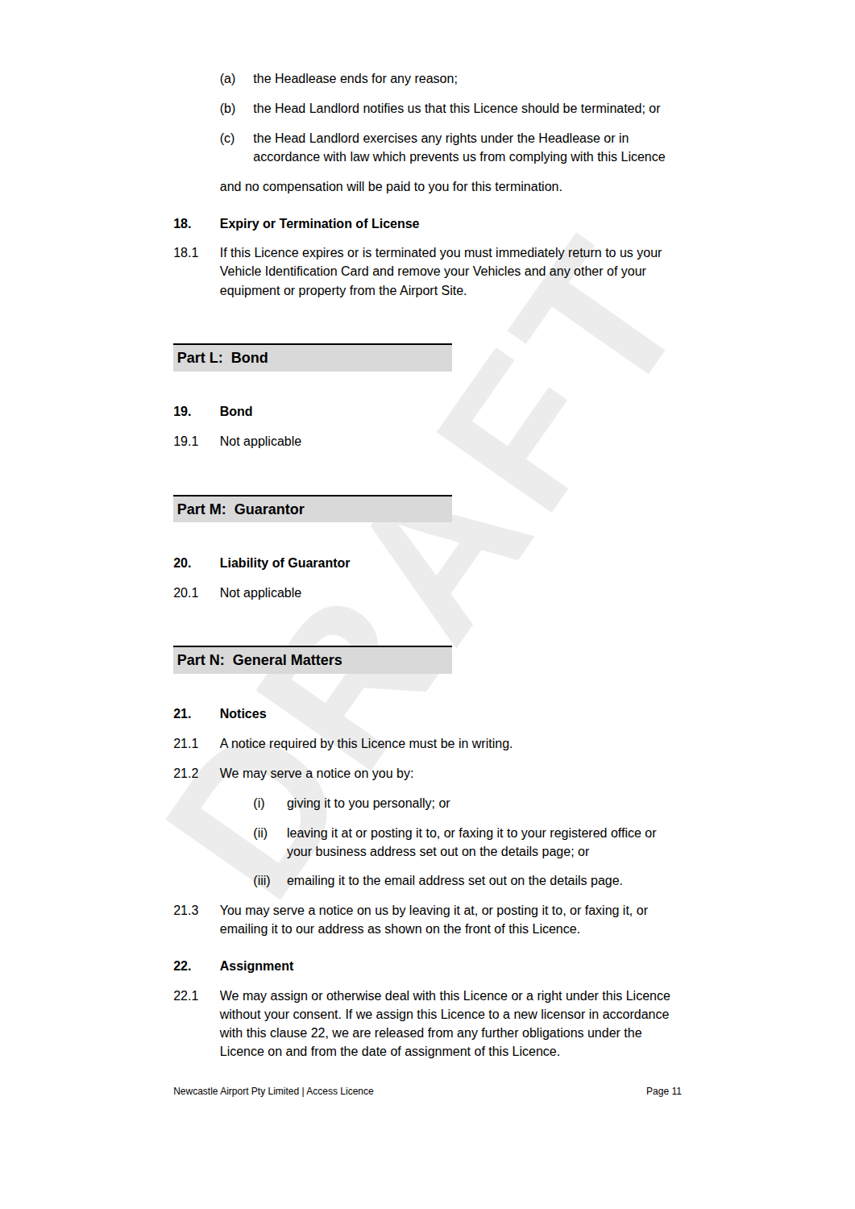DRAFT
(a)
the Headlease ends for any reason;
(b)
the Head Landlord notifies us that this Licence should be terminated; or
(c)
the Head Landlord exercises any rights under the Headlease or in accordance with law which prevents us from complying with this Licence
and no compensation will be paid to you for this termination.
18.
Expiry or Termination of License
18.1
If this Licence expires or is terminated you must immediately return to us your Vehicle Identification Card and remove your Vehicles and any other of your equipment or property from the Airport Site.
Part L: Bond
19.
Bond
19.1
Not applicable
Part M: Guarantor
20.
Liability of Guarantor
20.1
Not applicable
Part N: General Matters
21.
Notices
21.1
A notice required by this Licence must be in writing.
21.2
We may serve a notice on you by:
(i)
giving it to you personally; or
(ii)
leaving it at or posting it to, or faxing it to your registered office or your business address set out on the details page; or
(iii)
emailing it to the email address set out on the details page.
21.3
You may serve a notice on us by leaving it at, or posting it to, or faxing it, or emailing it to our address as shown on the front of this Licence.
22.
Assignment
22.1
We may assign or otherwise deal with this Licence or a right under this Licence without your consent. If we assign this Licence to a new licensor in accordance with this clause 22, we are released from any further obligations under the Licence on and from the date of assignment of this Licence.
Newcastle Airport Pty Limited | Access Licence
Page 11